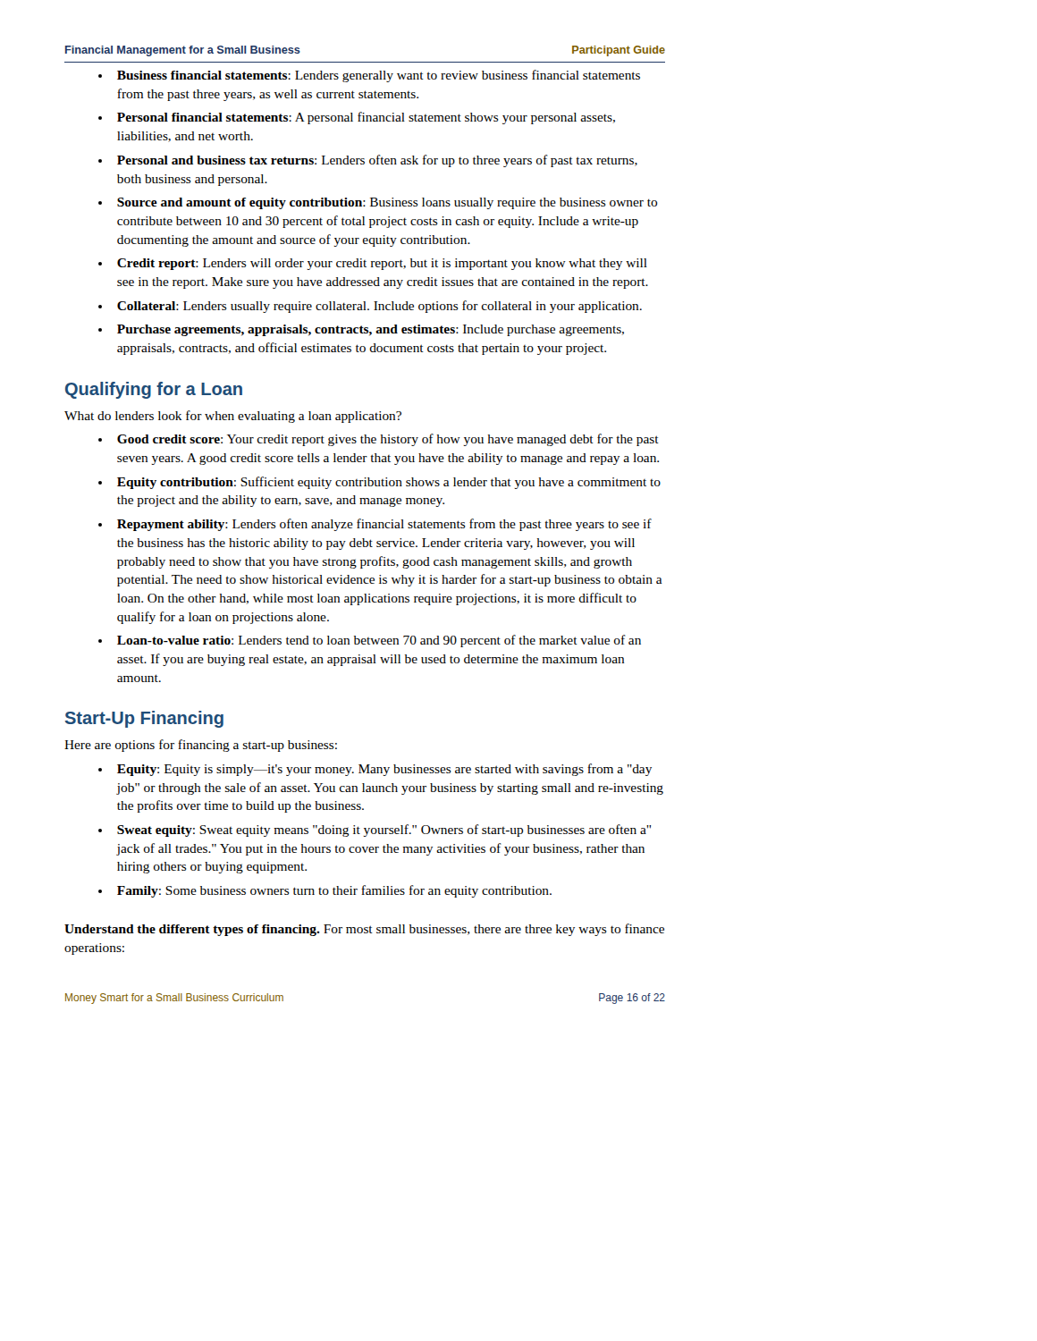Financial Management for a Small Business
Participant Guide
Business financial statements: Lenders generally want to review business financial statements from the past three years, as well as current statements.
Personal financial statements: A personal financial statement shows your personal assets, liabilities, and net worth.
Personal and business tax returns: Lenders often ask for up to three years of past tax returns, both business and personal.
Source and amount of equity contribution: Business loans usually require the business owner to contribute between 10 and 30 percent of total project costs in cash or equity. Include a write-up documenting the amount and source of your equity contribution.
Credit report: Lenders will order your credit report, but it is important you know what they will see in the report. Make sure you have addressed any credit issues that are contained in the report.
Collateral: Lenders usually require collateral. Include options for collateral in your application.
Purchase agreements, appraisals, contracts, and estimates: Include purchase agreements, appraisals, contracts, and official estimates to document costs that pertain to your project.
Qualifying for a Loan
What do lenders look for when evaluating a loan application?
Good credit score: Your credit report gives the history of how you have managed debt for the past seven years. A good credit score tells a lender that you have the ability to manage and repay a loan.
Equity contribution: Sufficient equity contribution shows a lender that you have a commitment to the project and the ability to earn, save, and manage money.
Repayment ability: Lenders often analyze financial statements from the past three years to see if the business has the historic ability to pay debt service. Lender criteria vary, however, you will probably need to show that you have strong profits, good cash management skills, and growth potential. The need to show historical evidence is why it is harder for a start-up business to obtain a loan. On the other hand, while most loan applications require projections, it is more difficult to qualify for a loan on projections alone.
Loan-to-value ratio: Lenders tend to loan between 70 and 90 percent of the market value of an asset. If you are buying real estate, an appraisal will be used to determine the maximum loan amount.
Start-Up Financing
Here are options for financing a start-up business:
Equity: Equity is simply—it's your money. Many businesses are started with savings from a "day job" or through the sale of an asset. You can launch your business by starting small and re-investing the profits over time to build up the business.
Sweat equity: Sweat equity means "doing it yourself." Owners of start-up businesses are often a" jack of all trades." You put in the hours to cover the many activities of your business, rather than hiring others or buying equipment.
Family: Some business owners turn to their families for an equity contribution.
Understand the different types of financing. For most small businesses, there are three key ways to finance operations:
Money Smart for a Small Business Curriculum
Page 16 of 22